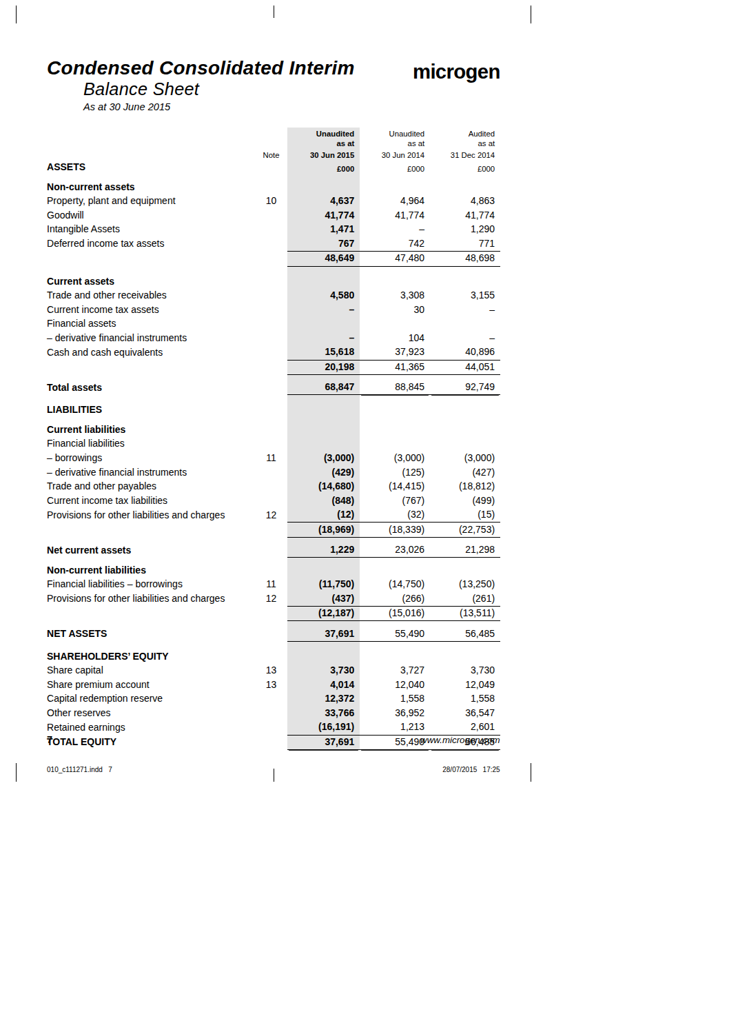Condensed Consolidated InterimBalance Sheet
As at 30 June 2015
microgen
| | | Unaudited as at | Unaudited as at | Audited as at |
| --- | --- | --- | --- | --- |
| | Note | 30 Jun 2015 | 30 Jun 2014 | 31 Dec 2014 |
| ASSETS | | £000 | £000 | £000 |
| Non-current assets | | | | |
| Property, plant and equipment | 10 | 4,637 | 4,964 | 4,863 |
| Goodwill | | 41,774 | 41,774 | 41,774 |
| Intangible Assets | | 1,471 | – | 1,290 |
| Deferred income tax assets | | 767 | 742 | 771 |
| | | 48,649 | 47,480 | 48,698 |
| Current assets | | | | |
| Trade and other receivables | | 4,580 | 3,308 | 3,155 |
| Current income tax assets | | – | 30 | – |
| Financial assets | | | | |
| – derivative financial instruments | | – | 104 | – |
| Cash and cash equivalents | | 15,618 | 37,923 | 40,896 |
| | | 20,198 | 41,365 | 44,051 |
| Total assets | | 68,847 | 88,845 | 92,749 |
| LIABILITIES | | | | |
| Current liabilities | | | | |
| Financial liabilities | | | | |
| – borrowings | 11 | (3,000) | (3,000) | (3,000) |
| – derivative financial instruments | | (429) | (125) | (427) |
| Trade and other payables | | (14,680) | (14,415) | (18,812) |
| Current income tax liabilities | | (848) | (767) | (499) |
| Provisions for other liabilities and charges | 12 | (12) | (32) | (15) |
| | | (18,969) | (18,339) | (22,753) |
| Net current assets | | 1,229 | 23,026 | 21,298 |
| Non-current liabilities | | | | |
| Financial liabilities – borrowings | 11 | (11,750) | (14,750) | (13,250) |
| Provisions for other liabilities and charges | 12 | (437) | (266) | (261) |
| | | (12,187) | (15,016) | (13,511) |
| NET ASSETS | | 37,691 | 55,490 | 56,485 |
| SHAREHOLDERS’ EQUITY | | | | |
| Share capital | 13 | 3,730 | 3,727 | 3,730 |
| Share premium account | 13 | 4,014 | 12,040 | 12,049 |
| Capital redemption reserve | | 12,372 | 1,558 | 1,558 |
| Other reserves | | 33,766 | 36,952 | 36,547 |
| Retained earnings | | (16,191) | 1,213 | 2,601 |
| TOTAL EQUITY | | 37,691 | 55,490 | 56,485 |
7 www.microgen.com
010_c111271.indd 7 28/07/2015 17:25